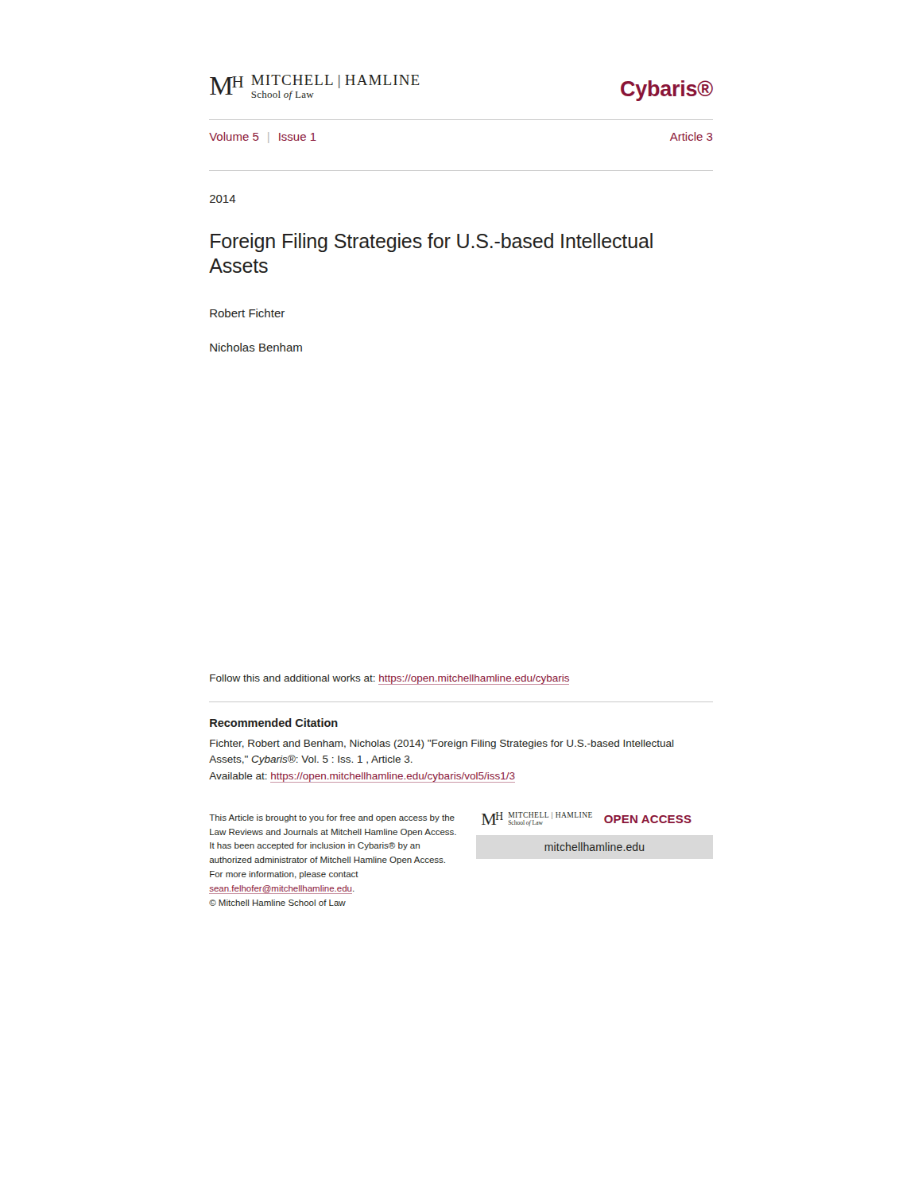MH
MITCHELL|HAMLINE
School of Law
Cybaris®
Volume 5|Issue 1
Article 3
2014
Foreign Filing Strategies for U.S.-based Intellectual Assets
Robert Fichter
Nicholas Benham
Follow this and additional works at: https://open.mitchellhamline.edu/cybaris
Recommended Citation
Fichter, Robert and Benham, Nicholas (2014) "Foreign Filing Strategies for U.S.-based Intellectual Assets," Cybaris®: Vol. 5 : Iss. 1 , Article 3.
Available at: https://open.mitchellhamline.edu/cybaris/vol5/iss1/3
This Article is brought to you for free and open access by the Law Reviews and Journals at Mitchell Hamline Open Access. It has been accepted for inclusion in Cybaris® by an authorized administrator of Mitchell Hamline Open Access. For more information, please contact sean.felhofer@mitchellhamline.edu.
© Mitchell Hamline School of Law
MH
MITCHELL | HAMLINE
School of Law
OPEN ACCESS
mitchellhamline.edu